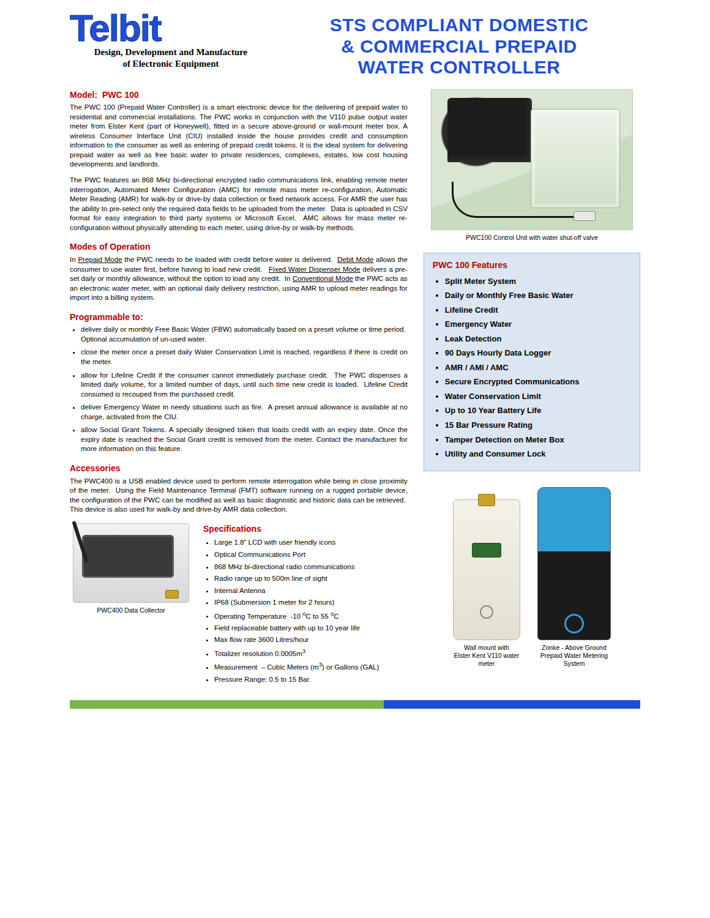Telbit
Design, Development and Manufacture
of Electronic Equipment
STS COMPLIANT DOMESTIC
& COMMERCIAL PREPAID
WATER CONTROLLER
Model: PWC 100
The PWC 100 (Prepaid Water Controller) is a smart electronic device for the delivering of prepaid water to residential and commercial installations. The PWC works in conjunction with the V110 pulse output water meter from Elster Kent (part of Honeywell), fitted in a secure above-ground or wall-mount meter box. A wireless Consumer Interface Unit (CIU) installed inside the house provides credit and consumption information to the consumer as well as entering of prepaid credit tokens. It is the ideal system for delivering prepaid water as well as free basic water to private residences, complexes, estates, low cost housing developments and landlords.
The PWC features an 868 MHz bi-directional encrypted radio communications link, enabling remote meter interrogation, Automated Meter Configuration (AMC) for remote mass meter re-configuration, Automatic Meter Reading (AMR) for walk-by or drive-by data collection or fixed network access. For AMR the user has the ability to pre-select only the required data fields to be uploaded from the meter. Data is uploaded in CSV format for easy integration to third party systems or Microsoft Excel. AMC allows for mass meter re-configuration without physically attending to each meter, using drive-by or walk-by methods.
Modes of Operation
In Prepaid Mode the PWC needs to be loaded with credit before water is delivered. Debit Mode allows the consumer to use water first, before having to load new credit. Fixed Water Dispenser Mode delivers a pre-set daily or monthly allowance, without the option to load any credit. In Conventional Mode the PWC acts as an electronic water meter, with an optional daily delivery restriction, using AMR to upload meter readings for import into a billing system.
Programmable to:
deliver daily or monthly Free Basic Water (FBW) automatically based on a preset volume or time period. Optional accumulation of un-used water.
close the meter once a preset daily Water Conservation Limit is reached, regardless if there is credit on the meter.
allow for Lifeline Credit if the consumer cannot immediately purchase credit. The PWC dispenses a limited daily volume, for a limited number of days, until such time new credit is loaded. Lifeline Credit consumed is recouped from the purchased credit.
deliver Emergency Water in needy situations such as fire. A preset annual allowance is available at no charge, activated from the CIU.
allow Social Grant Tokens. A specially designed token that loads credit with an expiry date. Once the expiry date is reached the Social Grant credit is removed from the meter. Contact the manufacturer for more information on this feature.
Accessories
The PWC400 is a USB enabled device used to perform remote interrogation while being in close proximity of the meter. Using the Field Maintenance Terminal (FMT) software running on a rugged portable device, the configuration of the PWC can be modified as well as basic diagnostic and historic data can be retrieved. This device is also used for walk-by and drive-by AMR data collection.
PWC400 Data Collector
Specifications
Large 1.8” LCD with user friendly icons
Optical Communications Port
868 MHz bi-directional radio communications
Radio range up to 500m line of sight
Internal Antenna
IP68 (Submersion 1 meter for 2 hours)
Operating Temperature -10 oC to 55 oC
Field replaceable battery with up to 10 year life
Max flow rate 3600 Litres/hour
Totalizer resolution 0.0005m3
Measurement – Cubic Meters (m3) or Gallons (GAL)
Pressure Range: 0.5 to 15 Bar.
PWC100 Control Unit with water shut-off valve
PWC 100 Features
Split Meter System
Daily or Monthly Free Basic Water
Lifeline Credit
Emergency Water
Leak Detection
90 Days Hourly Data Logger
AMR / AMI / AMC
Secure Encrypted Communications
Water Conservation Limit
Up to 10 Year Battery Life
15 Bar Pressure Rating
Tamper Detection on Meter Box
Utility and Consumer Lock
Wall mount with
Elster Kent V110 water meter
Zonke - Above Ground
Prepaid Water Metering System